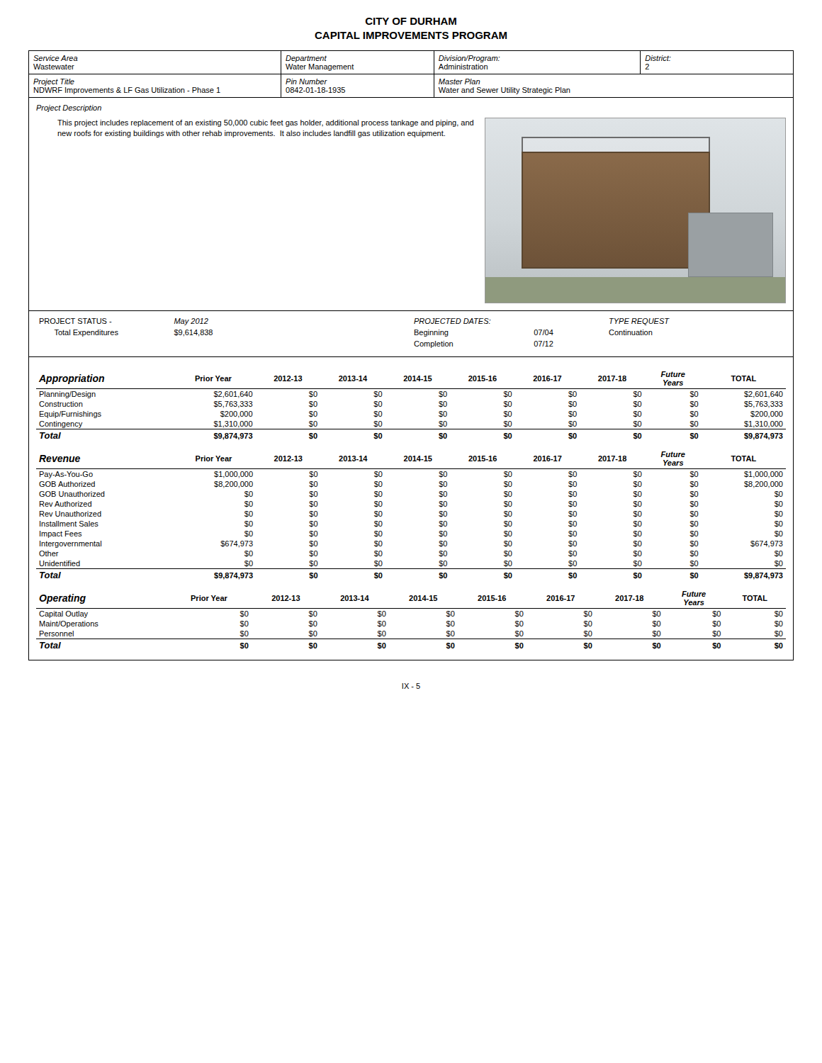CITY OF DURHAM
CAPITAL IMPROVEMENTS PROGRAM
| Service Area Wastewater | Department Water Management | Division/Program: Administration | District: 2 |
| Project Title NDWRF Improvements & LF Gas Utilization - Phase 1 | Pin Number 0842-01-18-1935 | Master Plan Water and Sewer Utility Strategic Plan |
Project Description
This project includes replacement of an existing 50,000 cubic feet gas holder, additional process tankage and piping, and new roofs for existing buildings with other rehab improvements. It also includes landfill gas utilization equipment.
| PROJECT STATUS - | May 2012 | | PROJECTED DATES: | | TYPE REQUEST | |
| Total Expenditures | $9,614,838 | | Beginning | 07/04 | Continuation | |
| | | | Completion | 07/12 | | |
| Appropriation | Prior Year | 2012-13 | 2013-14 | 2014-15 | 2015-16 | 2016-17 | 2017-18 | Future Years | TOTAL |
| --- | --- | --- | --- | --- | --- | --- | --- | --- | --- |
| Planning/Design | $2,601,640 | $0 | $0 | $0 | $0 | $0 | $0 | $0 | $2,601,640 |
| Construction | $5,763,333 | $0 | $0 | $0 | $0 | $0 | $0 | $0 | $5,763,333 |
| Equip/Furnishings | $200,000 | $0 | $0 | $0 | $0 | $0 | $0 | $0 | $200,000 |
| Contingency | $1,310,000 | $0 | $0 | $0 | $0 | $0 | $0 | $0 | $1,310,000 |
| Total | $9,874,973 | $0 | $0 | $0 | $0 | $0 | $0 | $0 | $9,874,973 |
| Revenue | Prior Year | 2012-13 | 2013-14 | 2014-15 | 2015-16 | 2016-17 | 2017-18 | Future Years | TOTAL |
| --- | --- | --- | --- | --- | --- | --- | --- | --- | --- |
| Pay-As-You-Go | $1,000,000 | $0 | $0 | $0 | $0 | $0 | $0 | $0 | $1,000,000 |
| GOB Authorized | $8,200,000 | $0 | $0 | $0 | $0 | $0 | $0 | $0 | $8,200,000 |
| GOB Unauthorized | $0 | $0 | $0 | $0 | $0 | $0 | $0 | $0 | $0 |
| Rev Authorized | $0 | $0 | $0 | $0 | $0 | $0 | $0 | $0 | $0 |
| Rev Unauthorized | $0 | $0 | $0 | $0 | $0 | $0 | $0 | $0 | $0 |
| Installment Sales | $0 | $0 | $0 | $0 | $0 | $0 | $0 | $0 | $0 |
| Impact Fees | $0 | $0 | $0 | $0 | $0 | $0 | $0 | $0 | $0 |
| Intergovernmental | $674,973 | $0 | $0 | $0 | $0 | $0 | $0 | $0 | $674,973 |
| Other | $0 | $0 | $0 | $0 | $0 | $0 | $0 | $0 | $0 |
| Unidentified | $0 | $0 | $0 | $0 | $0 | $0 | $0 | $0 | $0 |
| Total | $9,874,973 | $0 | $0 | $0 | $0 | $0 | $0 | $0 | $9,874,973 |
| Operating | Prior Year | 2012-13 | 2013-14 | 2014-15 | 2015-16 | 2016-17 | 2017-18 | Future Years | TOTAL |
| --- | --- | --- | --- | --- | --- | --- | --- | --- | --- |
| Capital Outlay | $0 | $0 | $0 | $0 | $0 | $0 | $0 | $0 | $0 |
| Maint/Operations | $0 | $0 | $0 | $0 | $0 | $0 | $0 | $0 | $0 |
| Personnel | $0 | $0 | $0 | $0 | $0 | $0 | $0 | $0 | $0 |
| Total | $0 | $0 | $0 | $0 | $0 | $0 | $0 | $0 | $0 |
IX - 5